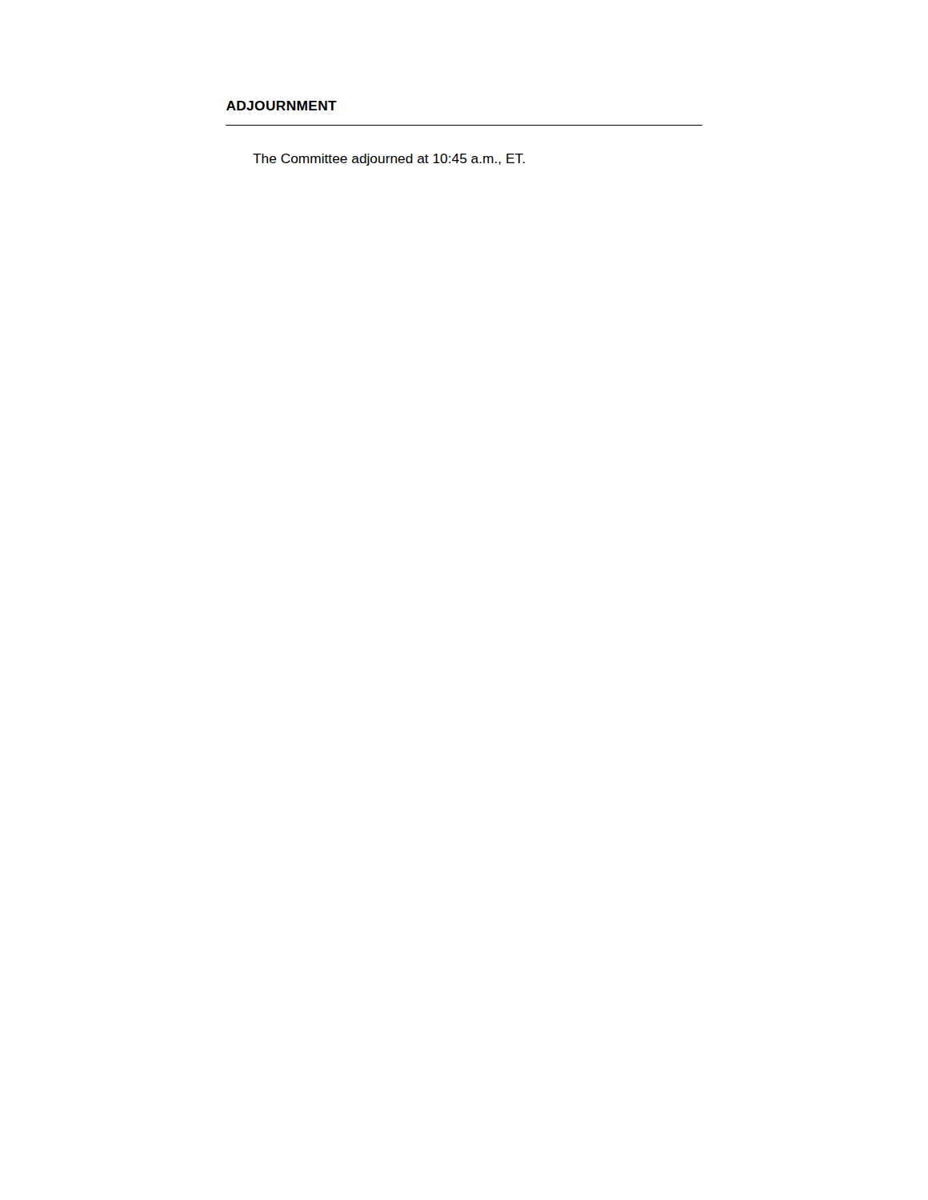ADJOURNMENT
The Committee adjourned at 10:45 a.m., ET.